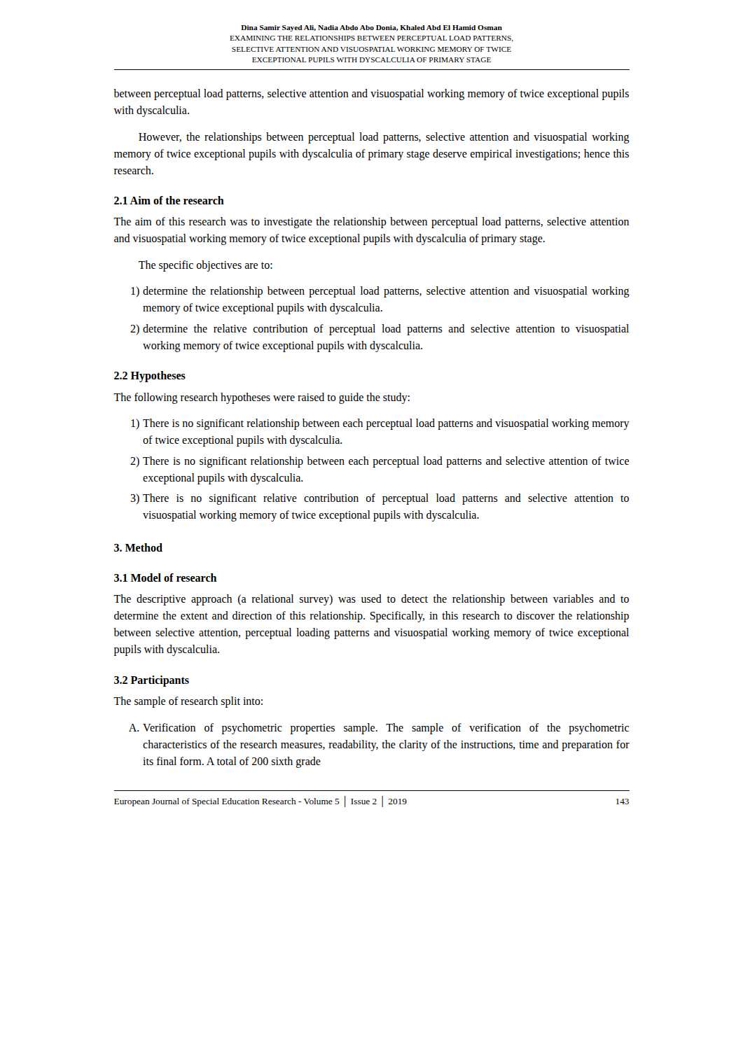Dina Samir Sayed Ali, Nadia Abdo Abo Donia, Khaled Abd El Hamid Osman
Examining the Relationships Between Perceptual Load Patterns,
Selective Attention and Visuospatial Working Memory of Twice
Exceptional Pupils with Dyscalculia of Primary Stage
between perceptual load patterns, selective attention and visuospatial working memory of twice exceptional pupils with dyscalculia.
However, the relationships between perceptual load patterns, selective attention and visuospatial working memory of twice exceptional pupils with dyscalculia of primary stage deserve empirical investigations; hence this research.
2.1 Aim of the research
The aim of this research was to investigate the relationship between perceptual load patterns, selective attention and visuospatial working memory of twice exceptional pupils with dyscalculia of primary stage.
The specific objectives are to:
determine the relationship between perceptual load patterns, selective attention and visuospatial working memory of twice exceptional pupils with dyscalculia.
determine the relative contribution of perceptual load patterns and selective attention to visuospatial working memory of twice exceptional pupils with dyscalculia.
2.2 Hypotheses
The following research hypotheses were raised to guide the study:
There is no significant relationship between each perceptual load patterns and visuospatial working memory of twice exceptional pupils with dyscalculia.
There is no significant relationship between each perceptual load patterns and selective attention of twice exceptional pupils with dyscalculia.
There is no significant relative contribution of perceptual load patterns and selective attention to visuospatial working memory of twice exceptional pupils with dyscalculia.
3. Method
3.1 Model of research
The descriptive approach (a relational survey) was used to detect the relationship between variables and to determine the extent and direction of this relationship. Specifically, in this research to discover the relationship between selective attention, perceptual loading patterns and visuospatial working memory of twice exceptional pupils with dyscalculia.
3.2 Participants
The sample of research split into:
Verification of psychometric properties sample. The sample of verification of the psychometric characteristics of the research measures, readability, the clarity of the instructions, time and preparation for its final form. A total of 200 sixth grade
European Journal of Special Education Research - Volume 5 │ Issue 2 │ 2019 143